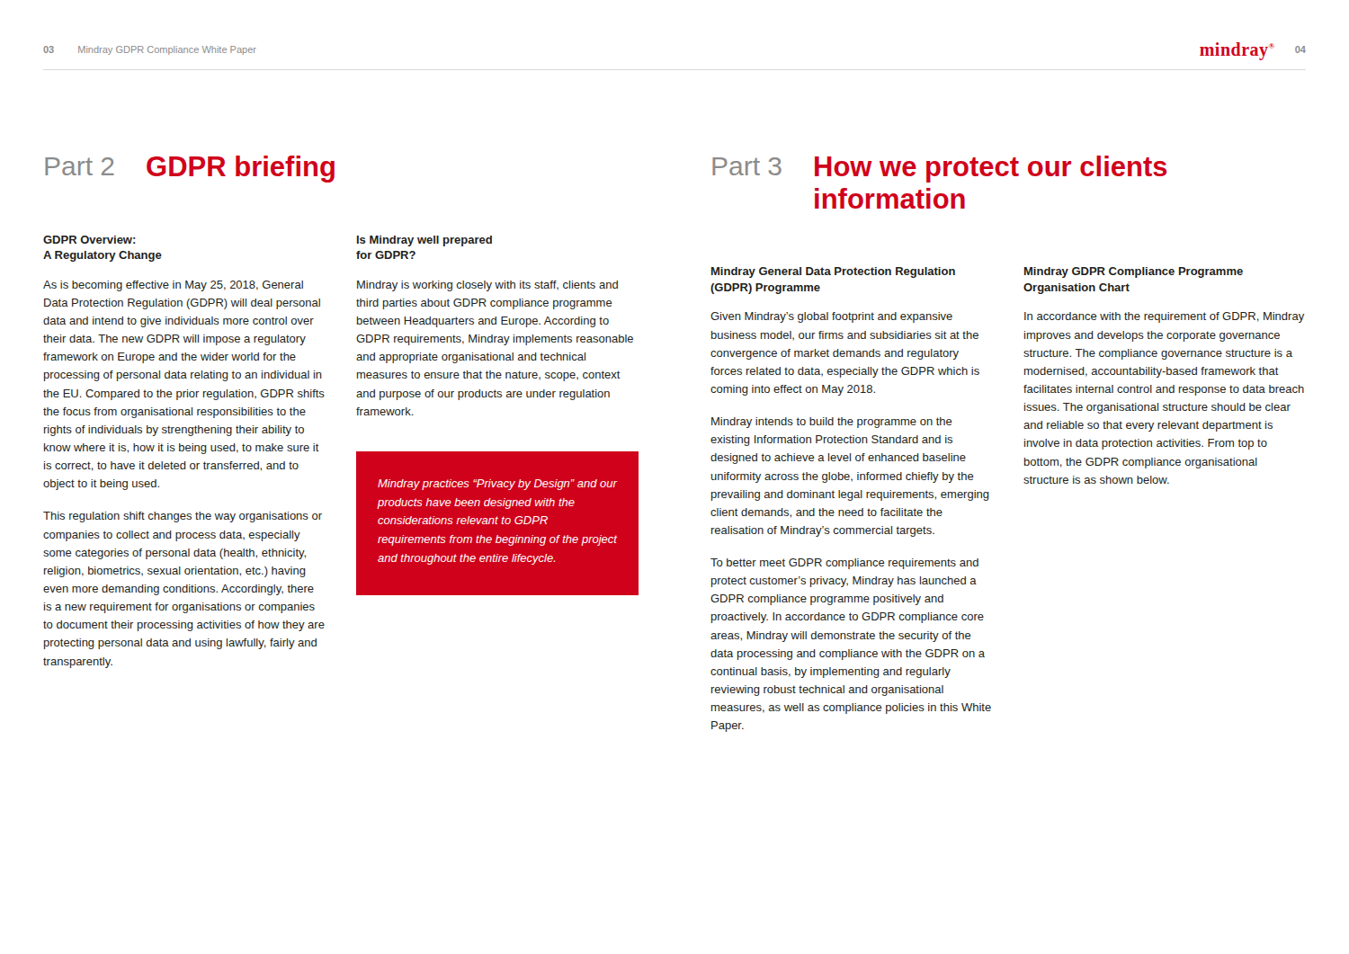03 Mindray GDPR Compliance White Paper
mindray® 04
Part 2
GDPR briefing
GDPR Overview:
A Regulatory Change
As is becoming effective in May 25, 2018, General Data Protection Regulation (GDPR) will deal personal data and intend to give individuals more control over their data. The new GDPR will impose a regulatory framework on Europe and the wider world for the processing of personal data relating to an individual in the EU. Compared to the prior regulation, GDPR shifts the focus from organisational responsibilities to the rights of individuals by strengthening their ability to know where it is, how it is being used, to make sure it is correct, to have it deleted or transferred, and to object to it being used.
This regulation shift changes the way organisations or companies to collect and process data, especially some categories of personal data (health, ethnicity, religion, biometrics, sexual orientation, etc.) having even more demanding conditions. Accordingly, there is a new requirement for organisations or companies to document their processing activities of how they are protecting personal data and using lawfully, fairly and transparently.
Is Mindray well prepared
for GDPR?
Mindray is working closely with its staff, clients and third parties about GDPR compliance programme between Headquarters and Europe. According to GDPR requirements, Mindray implements reasonable and appropriate organisational and technical measures to ensure that the nature, scope, context and purpose of our products are under regulation framework.
Mindray practices “Privacy by Design” and our products have been designed with the considerations relevant to GDPR requirements from the beginning of the project and throughout the entire lifecycle.
Part 3
How we protect our clients information
Mindray General Data Protection Regulation (GDPR) Programme
Given Mindray’s global footprint and expansive business model, our firms and subsidiaries sit at the convergence of market demands and regulatory forces related to data, especially the GDPR which is coming into effect on May 2018.
Mindray intends to build the programme on the existing Information Protection Standard and is designed to achieve a level of enhanced baseline uniformity across the globe, informed chiefly by the prevailing and dominant legal requirements, emerging client demands, and the need to facilitate the realisation of Mindray’s commercial targets.
To better meet GDPR compliance requirements and protect customer’s privacy, Mindray has launched a GDPR compliance programme positively and proactively. In accordance to GDPR compliance core areas, Mindray will demonstrate the security of the data processing and compliance with the GDPR on a continual basis, by implementing and regularly reviewing robust technical and organisational measures, as well as compliance policies in this White Paper.
Mindray GDPR Compliance Programme Organisation Chart
In accordance with the requirement of GDPR, Mindray improves and develops the corporate governance structure. The compliance governance structure is a modernised, accountability-based framework that facilitates internal control and response to data breach issues. The organisational structure should be clear and reliable so that every relevant department is involve in data protection activities. From top to bottom, the GDPR compliance organisational structure is as shown below.